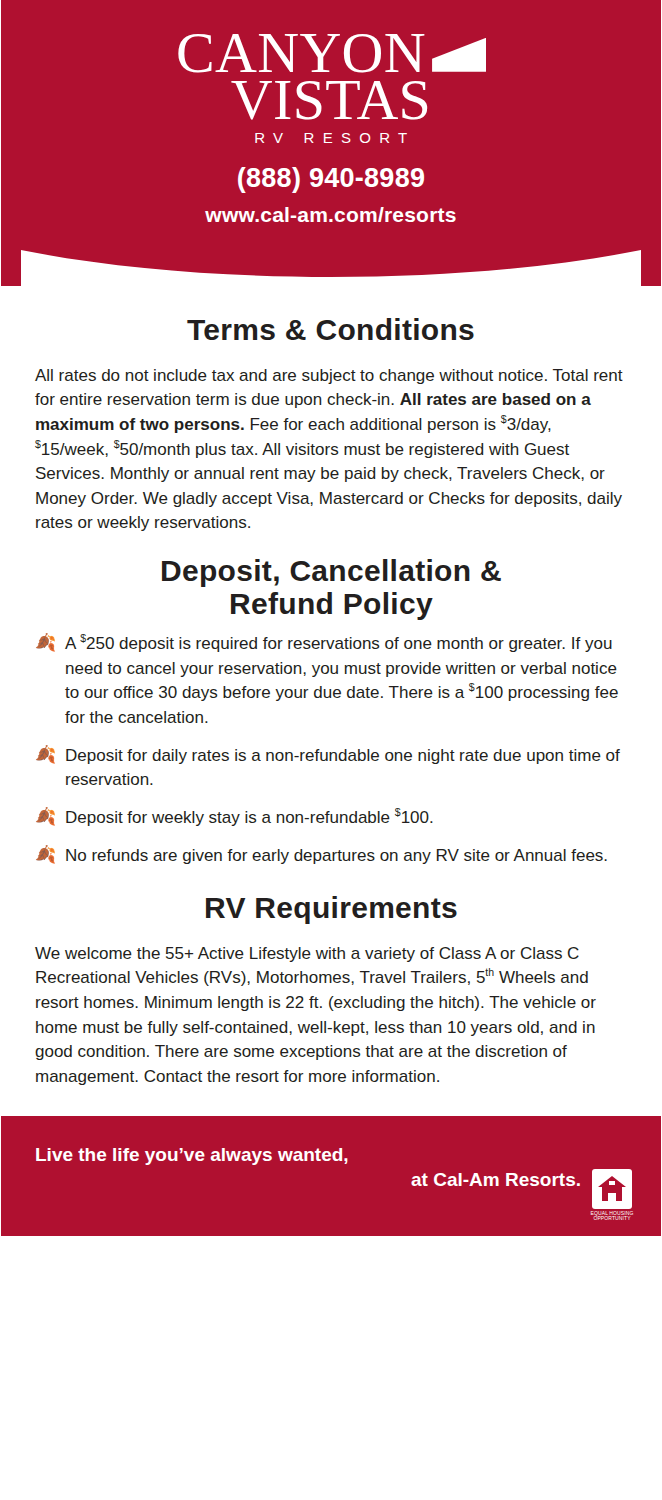Canyon Vistas RV Resort
(888) 940-8989
www.cal-am.com/resorts
Terms & Conditions
All rates do not include tax and are subject to change without notice. Total rent for entire reservation term is due upon check-in. All rates are based on a maximum of two persons. Fee for each additional person is $3/day, $15/week, $50/month plus tax. All visitors must be registered with Guest Services. Monthly or annual rent may be paid by check, Travelers Check, or Money Order. We gladly accept Visa, Mastercard or Checks for deposits, daily rates or weekly reservations.
Deposit, Cancellation &
Refund Policy
A $250 deposit is required for reservations of one month or greater. If you need to cancel your reservation, you must provide written or verbal notice to our office 30 days before your due date. There is a $100 processing fee for the cancelation.
Deposit for daily rates is a non-refundable one night rate due upon time of reservation.
Deposit for weekly stay is a non-refundable $100.
No refunds are given for early departures on any RV site or Annual fees.
RV Requirements
We welcome the 55+ Active Lifestyle with a variety of Class A or Class C Recreational Vehicles (RVs), Motorhomes, Travel Trailers, 5th Wheels and resort homes. Minimum length is 22 ft. (excluding the hitch). The vehicle or home must be fully self-contained, well-kept, less than 10 years old, and in good condition. There are some exceptions that are at the discretion of management. Contact the resort for more information.
Live the life you’ve always wanted, at Cal-Am Resorts.
EQUAL HOUSING
OPPORTUNITY